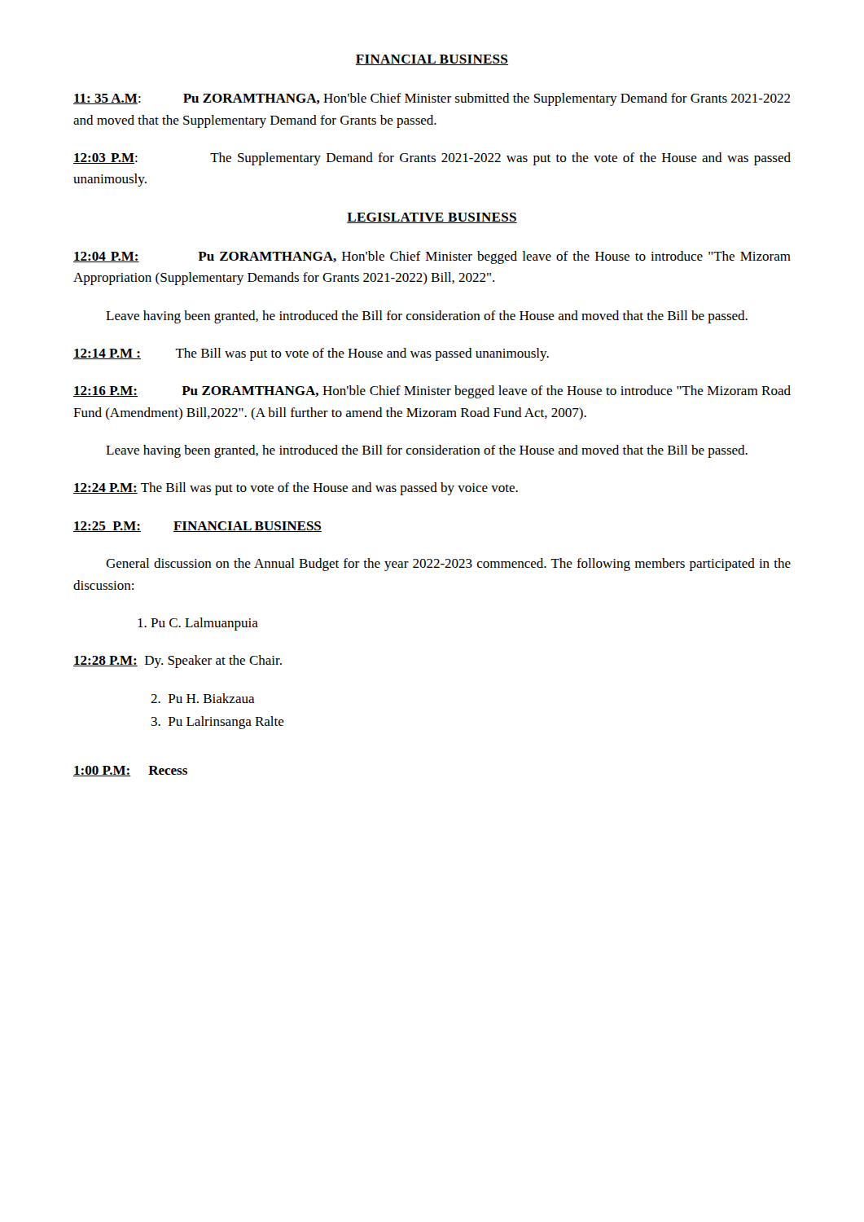FINANCIAL BUSINESS
11: 35 A.M: Pu ZORAMTHANGA, Hon'ble Chief Minister submitted the Supplementary Demand for Grants 2021-2022 and moved that the Supplementary Demand for Grants be passed.
12:03 P.M: The Supplementary Demand for Grants 2021-2022 was put to the vote of the House and was passed unanimously.
LEGISLATIVE BUSINESS
12:04 P.M: Pu ZORAMTHANGA, Hon'ble Chief Minister begged leave of the House to introduce "The Mizoram Appropriation (Supplementary Demands for Grants 2021-2022) Bill, 2022".
Leave having been granted, he introduced the Bill for consideration of the House and moved that the Bill be passed.
12:14 P.M : The Bill was put to vote of the House and was passed unanimously.
12:16 P.M: Pu ZORAMTHANGA, Hon'ble Chief Minister begged leave of the House to introduce "The Mizoram Road Fund (Amendment) Bill,2022". (A bill further to amend the Mizoram Road Fund Act, 2007).
Leave having been granted, he introduced the Bill for consideration of the House and moved that the Bill be passed.
12:24 P.M: The Bill was put to vote of the House and was passed by voice vote.
12:25 P.M: FINANCIAL BUSINESS
General discussion on the Annual Budget for the year 2022-2023 commenced. The following members participated in the discussion:
Pu C. Lalmuanpuia
12:28 P.M: Dy. Speaker at the Chair.
2. Pu H. Biakzaua
3. Pu Lalrinsanga Ralte
1:00 P.M: Recess